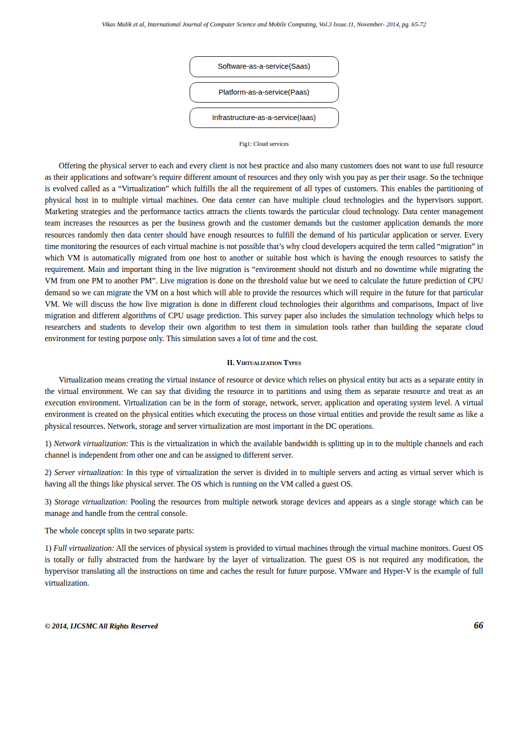Vikas Malik et al, International Journal of Computer Science and Mobile Computing, Vol.3 Issue.11, November- 2014, pg. 65-72
Software-as-a-service(Saas)
Platform-as-a-service(Paas)
Infrastructure-as-a-service(Iaas)
Fig1: Cloud services
Offering the physical server to each and every client is not best practice and also many customers does not want to use full resource as their applications and software’s require different amount of resources and they only wish you pay as per their usage. So the technique is evolved called as a “Virtualization” which fulfills the all the requirement of all types of customers. This enables the partitioning of physical host in to multiple virtual machines. One data center can have multiple cloud technologies and the hypervisors support. Marketing strategies and the performance tactics attracts the clients towards the particular cloud technology. Data center management team increases the resources as per the business growth and the customer demands but the customer application demands the more resources randomly then data center should have enough resources to fulfill the demand of his particular application or server. Every time monitoring the resources of each virtual machine is not possible that’s why cloud developers acquired the term called “migration” in which VM is automatically migrated from one host to another or suitable host which is having the enough resources to satisfy the requirement. Main and important thing in the live migration is “environment should not disturb and no downtime while migrating the VM from one PM to another PM”. Live migration is done on the threshold value but we need to calculate the future prediction of CPU demand so we can migrate the VM on a host which will able to provide the resources which will require in the future for that particular VM. We will discuss the how live migration is done in different cloud technologies their algorithms and comparisons, Impact of live migration and different algorithms of CPU usage prediction. This survey paper also includes the simulation technology which helps to researchers and students to develop their own algorithm to test them in simulation tools rather than building the separate cloud environment for testing purpose only. This simulation saves a lot of time and the cost.
II. Virtualization Types
Virtualization means creating the virtual instance of resource or device which relies on physical entity but acts as a separate entity in the virtual environment. We can say that dividing the resource in to partitions and using them as separate resource and treat as an execution environment. Virtualization can be in the form of storage, network, server, application and operating system level. A virtual environment is created on the physical entities which executing the process on those virtual entities and provide the result same as like a physical resources. Network, storage and server virtualization are most important in the DC operations.
1) Network virtualization: This is the virtualization in which the available bandwidth is splitting up in to the multiple channels and each channel is independent from other one and can be assigned to different server.
2) Server virtualization: In this type of virtualization the server is divided in to multiple servers and acting as virtual server which is having all the things like physical server. The OS which is running on the VM called a guest OS.
3) Storage virtualization: Pooling the resources from multiple network storage devices and appears as a single storage which can be manage and handle from the central console.
The whole concept splits in two separate parts:
1) Full virtualization: All the services of physical system is provided to virtual machines through the virtual machine monitors. Guest OS is totally or fully abstracted from the hardware by the layer of virtualization. The guest OS is not required any modification, the hypervisor translating all the instructions on time and caches the result for future purpose. VMware and Hyper-V is the example of full virtualization.
© 2014, IJCSMC All Rights Reserved 66